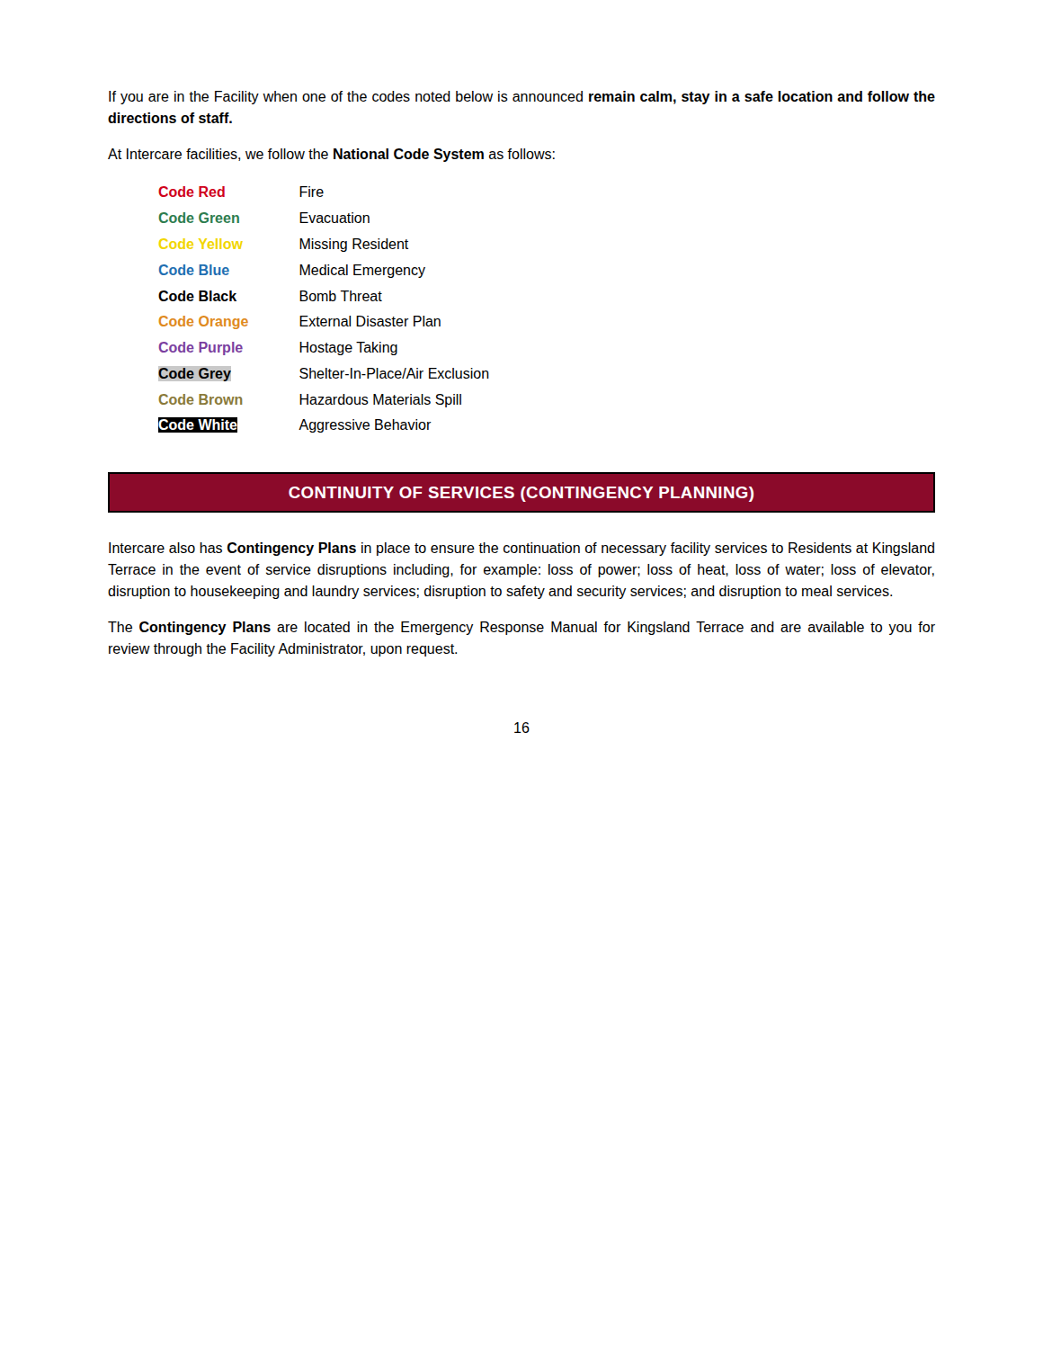If you are in the Facility when one of the codes noted below is announced remain calm, stay in a safe location and follow the directions of staff.
At Intercare facilities, we follow the National Code System as follows:
| Code Red | Fire |
| Code Green | Evacuation |
| Code Yellow | Missing Resident |
| Code Blue | Medical Emergency |
| Code Black | Bomb Threat |
| Code Orange | External Disaster Plan |
| Code Purple | Hostage Taking |
| Code Grey | Shelter-In-Place/Air Exclusion |
| Code Brown | Hazardous Materials Spill |
| Code White | Aggressive Behavior |
CONTINUITY OF SERVICES (CONTINGENCY PLANNING)
Intercare also has Contingency Plans in place to ensure the continuation of necessary facility services to Residents at Kingsland Terrace in the event of service disruptions including, for example: loss of power; loss of heat, loss of water; loss of elevator, disruption to housekeeping and laundry services; disruption to safety and security services; and disruption to meal services.
The Contingency Plans are located in the Emergency Response Manual for Kingsland Terrace and are available to you for review through the Facility Administrator, upon request.
16